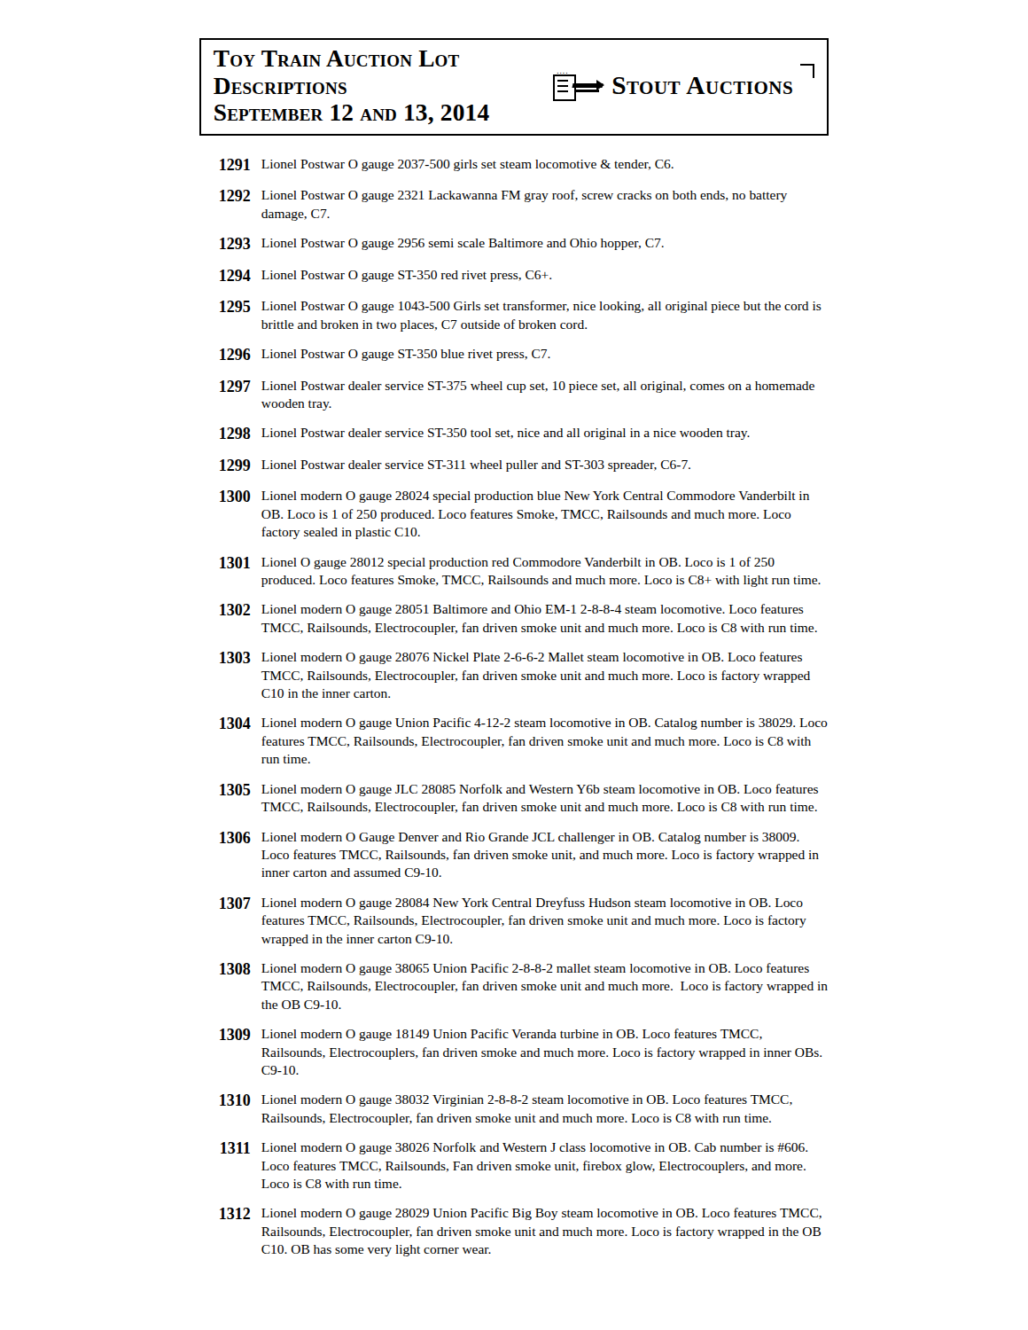Toy Train Auction Lot Descriptions
September 12 and 13, 2014
....
Stout Auctions
1291
Lionel Postwar O gauge 2037-500 girls set steam locomotive & tender, C6.
1292
Lionel Postwar O gauge 2321 Lackawanna FM gray roof, screw cracks on both ends, no battery damage, C7.
1293
Lionel Postwar O gauge 2956 semi scale Baltimore and Ohio hopper, C7.
1294
Lionel Postwar O gauge ST-350 red rivet press, C6+.
1295
Lionel Postwar O gauge 1043-500 Girls set transformer, nice looking, all original piece but the cord is brittle and broken in two places, C7 outside of broken cord.
1296
Lionel Postwar O gauge ST-350 blue rivet press, C7.
1297
Lionel Postwar dealer service ST-375 wheel cup set, 10 piece set, all original, comes on a homemade wooden tray.
1298
Lionel Postwar dealer service ST-350 tool set, nice and all original in a nice wooden tray.
1299
Lionel Postwar dealer service ST-311 wheel puller and ST-303 spreader, C6-7.
1300
Lionel modern O gauge 28024 special production blue New York Central Commodore Vanderbilt in OB. Loco is 1 of 250 produced. Loco features Smoke, TMCC, Railsounds and much more. Loco factory sealed in plastic C10.
1301
Lionel O gauge 28012 special production red Commodore Vanderbilt in OB. Loco is 1 of 250 produced. Loco features Smoke, TMCC, Railsounds and much more. Loco is C8+ with light run time.
1302
Lionel modern O gauge 28051 Baltimore and Ohio EM-1 2-8-8-4 steam locomotive. Loco features TMCC, Railsounds, Electrocoupler, fan driven smoke unit and much more. Loco is C8 with run time.
1303
Lionel modern O gauge 28076 Nickel Plate 2-6-6-2 Mallet steam locomotive in OB. Loco features TMCC, Railsounds, Electrocoupler, fan driven smoke unit and much more. Loco is factory wrapped C10 in the inner carton.
1304
Lionel modern O gauge Union Pacific 4-12-2 steam locomotive in OB. Catalog number is 38029. Loco features TMCC, Railsounds, Electrocoupler, fan driven smoke unit and much more. Loco is C8 with run time.
1305
Lionel modern O gauge JLC 28085 Norfolk and Western Y6b steam locomotive in OB. Loco features TMCC, Railsounds, Electrocoupler, fan driven smoke unit and much more. Loco is C8 with run time.
1306
Lionel modern O Gauge Denver and Rio Grande JCL challenger in OB. Catalog number is 38009. Loco features TMCC, Railsounds, fan driven smoke unit, and much more. Loco is factory wrapped in inner carton and assumed C9-10.
1307
Lionel modern O gauge 28084 New York Central Dreyfuss Hudson steam locomotive in OB. Loco features TMCC, Railsounds, Electrocoupler, fan driven smoke unit and much more. Loco is factory wrapped in the inner carton C9-10.
1308
Lionel modern O gauge 38065 Union Pacific 2-8-8-2 mallet steam locomotive in OB. Loco features TMCC, Railsounds, Electrocoupler, fan driven smoke unit and much more. Loco is factory wrapped in the OB C9-10.
1309
Lionel modern O gauge 18149 Union Pacific Veranda turbine in OB. Loco features TMCC, Railsounds, Electrocouplers, fan driven smoke and much more. Loco is factory wrapped in inner OBs. C9-10.
1310
Lionel modern O gauge 38032 Virginian 2-8-8-2 steam locomotive in OB. Loco features TMCC, Railsounds, Electrocoupler, fan driven smoke unit and much more. Loco is C8 with run time.
1311
Lionel modern O gauge 38026 Norfolk and Western J class locomotive in OB. Cab number is #606. Loco features TMCC, Railsounds, Fan driven smoke unit, firebox glow, Electrocouplers, and more. Loco is C8 with run time.
1312
Lionel modern O gauge 28029 Union Pacific Big Boy steam locomotive in OB. Loco features TMCC, Railsounds, Electrocoupler, fan driven smoke unit and much more. Loco is factory wrapped in the OB C10. OB has some very light corner wear.